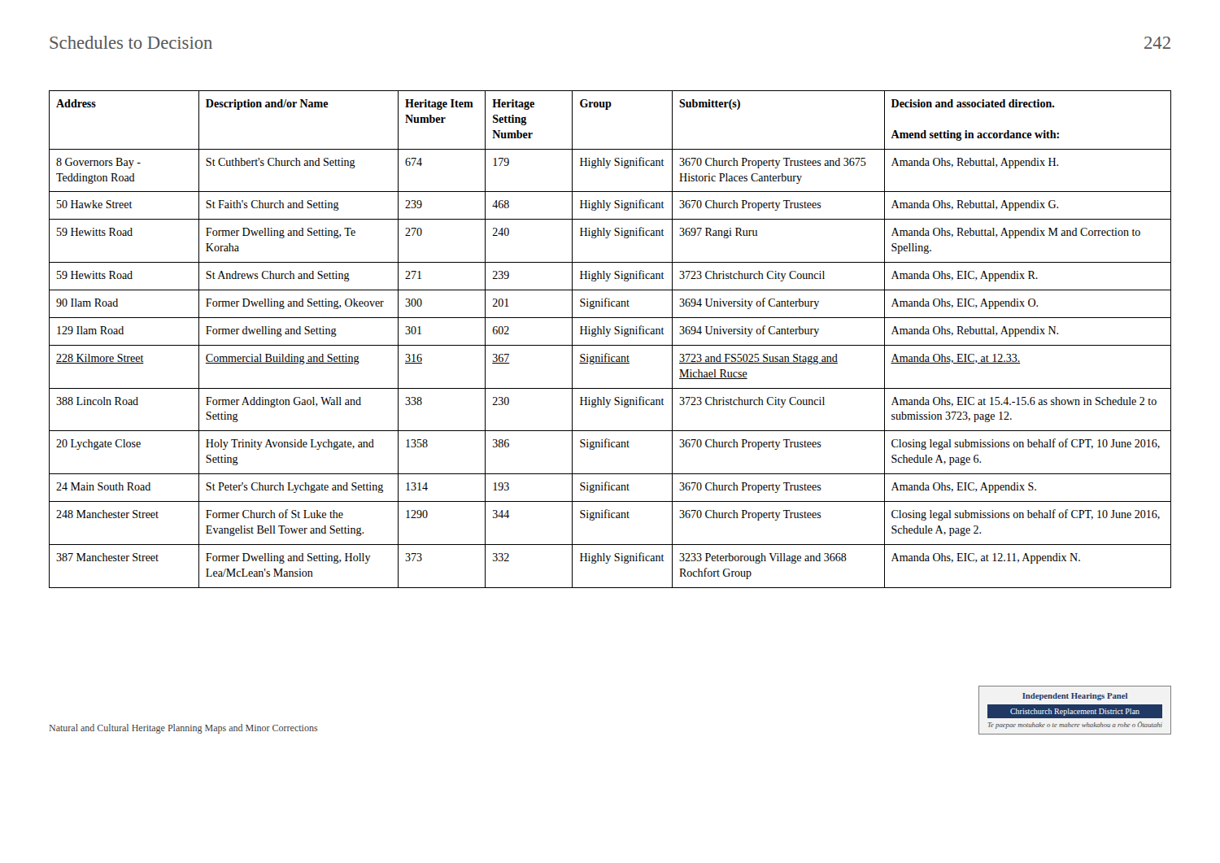Schedules to Decision
242
| Address | Description and/or Name | Heritage Item Number | Heritage Setting Number | Group | Submitter(s) | Decision and associated direction. Amend setting in accordance with: |
| --- | --- | --- | --- | --- | --- | --- |
| 8 Governors Bay - Teddington Road | St Cuthbert's Church and Setting | 674 | 179 | Highly Significant | 3670 Church Property Trustees and 3675 Historic Places Canterbury | Amanda Ohs, Rebuttal, Appendix H. |
| 50 Hawke Street | St Faith's Church and Setting | 239 | 468 | Highly Significant | 3670 Church Property Trustees | Amanda Ohs, Rebuttal, Appendix G. |
| 59 Hewitts Road | Former Dwelling and Setting, Te Koraha | 270 | 240 | Highly Significant | 3697 Rangi Ruru | Amanda Ohs, Rebuttal, Appendix M and Correction to Spelling. |
| 59 Hewitts Road | St Andrews Church and Setting | 271 | 239 | Highly Significant | 3723 Christchurch City Council | Amanda Ohs, EIC, Appendix R. |
| 90 Ilam Road | Former Dwelling and Setting, Okeover | 300 | 201 | Significant | 3694 University of Canterbury | Amanda Ohs, EIC, Appendix O. |
| 129 Ilam Road | Former dwelling and Setting | 301 | 602 | Highly Significant | 3694 University of Canterbury | Amanda Ohs, Rebuttal, Appendix N. |
| 228 Kilmore Street | Commercial Building and Setting | 316 | 367 | Significant | 3723 and FS5025 Susan Stagg and Michael Rucse | Amanda Ohs, EIC, at 12.33. |
| 388 Lincoln Road | Former Addington Gaol, Wall and Setting | 338 | 230 | Highly Significant | 3723 Christchurch City Council | Amanda Ohs, EIC at 15.4.-15.6 as shown in Schedule 2 to submission 3723, page 12. |
| 20 Lychgate Close | Holy Trinity Avonside Lychgate, and Setting | 1358 | 386 | Significant | 3670 Church Property Trustees | Closing legal submissions on behalf of CPT, 10 June 2016, Schedule A, page 6. |
| 24 Main South Road | St Peter's Church Lychgate and Setting | 1314 | 193 | Significant | 3670 Church Property Trustees | Amanda Ohs, EIC, Appendix S. |
| 248 Manchester Street | Former Church of St Luke the Evangelist Bell Tower and Setting. | 1290 | 344 | Significant | 3670 Church Property Trustees | Closing legal submissions on behalf of CPT, 10 June 2016, Schedule A, page 2. |
| 387 Manchester Street | Former Dwelling and Setting, Holly Lea/McLean's Mansion | 373 | 332 | Highly Significant | 3233 Peterborough Village and 3668 Rochfort Group | Amanda Ohs, EIC, at 12.11, Appendix N. |
Natural and Cultural Heritage Planning Maps and Minor Corrections
Independent Hearings Panel
Christchurch Replacement District Plan
Te paepae motuhake o te mahere whakahou a rohe o Ōtautahi